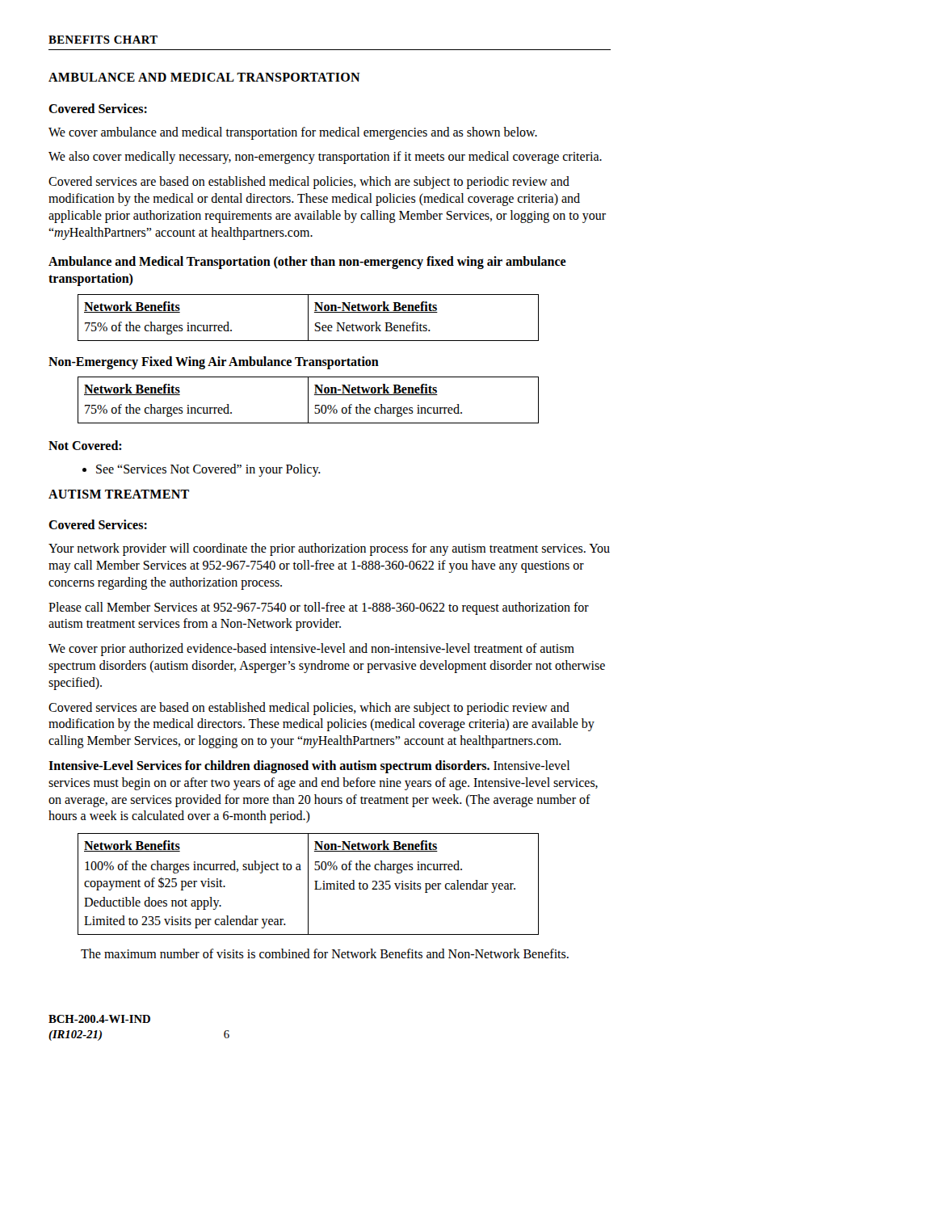BENEFITS CHART
AMBULANCE AND MEDICAL TRANSPORTATION
Covered Services:
We cover ambulance and medical transportation for medical emergencies and as shown below.
We also cover medically necessary, non-emergency transportation if it meets our medical coverage criteria.
Covered services are based on established medical policies, which are subject to periodic review and modification by the medical or dental directors. These medical policies (medical coverage criteria) and applicable prior authorization requirements are available by calling Member Services, or logging on to your “my HealthPartners” account at healthpartners.com.
Ambulance and Medical Transportation (other than non-emergency fixed wing air ambulance transportation)
| Network Benefits 75% of the charges incurred. | Non-Network Benefits See Network Benefits. |
Non-Emergency Fixed Wing Air Ambulance Transportation
| Network Benefits 75% of the charges incurred. | Non-Network Benefits 50% of the charges incurred. |
Not Covered:
See “Services Not Covered” in your Policy.
AUTISM TREATMENT
Covered Services:
Your network provider will coordinate the prior authorization process for any autism treatment services. You may call Member Services at 952-967-7540 or toll-free at 1-888-360-0622 if you have any questions or concerns regarding the authorization process.
Please call Member Services at 952-967-7540 or toll-free at 1-888-360-0622 to request authorization for autism treatment services from a Non-Network provider.
We cover prior authorized evidence-based intensive-level and non-intensive-level treatment of autism spectrum disorders (autism disorder, Asperger’s syndrome or pervasive development disorder not otherwise specified).
Covered services are based on established medical policies, which are subject to periodic review and modification by the medical directors. These medical policies (medical coverage criteria) are available by calling Member Services, or logging on to your “my HealthPartners” account at healthpartners.com.
Intensive-Level Services for children diagnosed with autism spectrum disorders. Intensive-level services must begin on or after two years of age and end before nine years of age. Intensive-level services, on average, are services provided for more than 20 hours of treatment per week. (The average number of hours a week is calculated over a 6-month period.)
| Network Benefits 100% of the charges incurred, subject to a copayment of $25 per visit. Deductible does not apply. Limited to 235 visits per calendar year. | Non-Network Benefits 50% of the charges incurred. Limited to 235 visits per calendar year. |
The maximum number of visits is combined for Network Benefits and Non-Network Benefits.
BCH-200.4-WI-IND
(IR102-21) 6